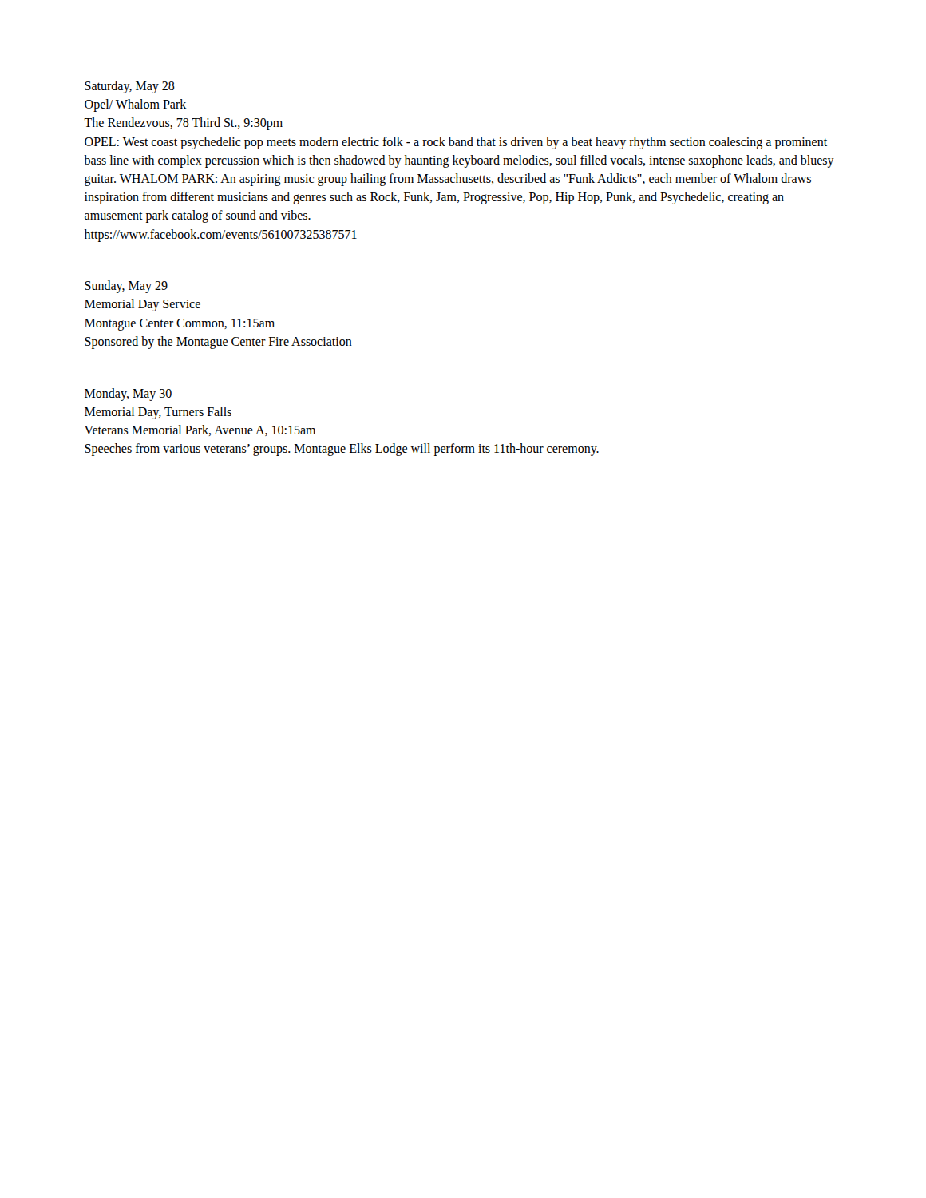Saturday, May 28
Opel/ Whalom Park
The Rendezvous, 78 Third St., 9:30pm
OPEL: West coast psychedelic pop meets modern electric folk - a rock band that is driven by a beat heavy rhythm section coalescing a prominent bass line with complex percussion which is then shadowed by haunting keyboard melodies, soul filled vocals, intense saxophone leads, and bluesy guitar. WHALOM PARK: An aspiring music group hailing from Massachusetts, described as "Funk Addicts", each member of Whalom draws inspiration from different musicians and genres such as Rock, Funk, Jam, Progressive, Pop, Hip Hop, Punk, and Psychedelic, creating an amusement park catalog of sound and vibes.
https://www.facebook.com/events/561007325387571
Sunday, May 29
Memorial Day Service
Montague Center Common, 11:15am
Sponsored by the Montague Center Fire Association
Monday, May 30
Memorial Day, Turners Falls
Veterans Memorial Park, Avenue A, 10:15am
Speeches from various veterans’ groups. Montague Elks Lodge will perform its 11th-hour ceremony.